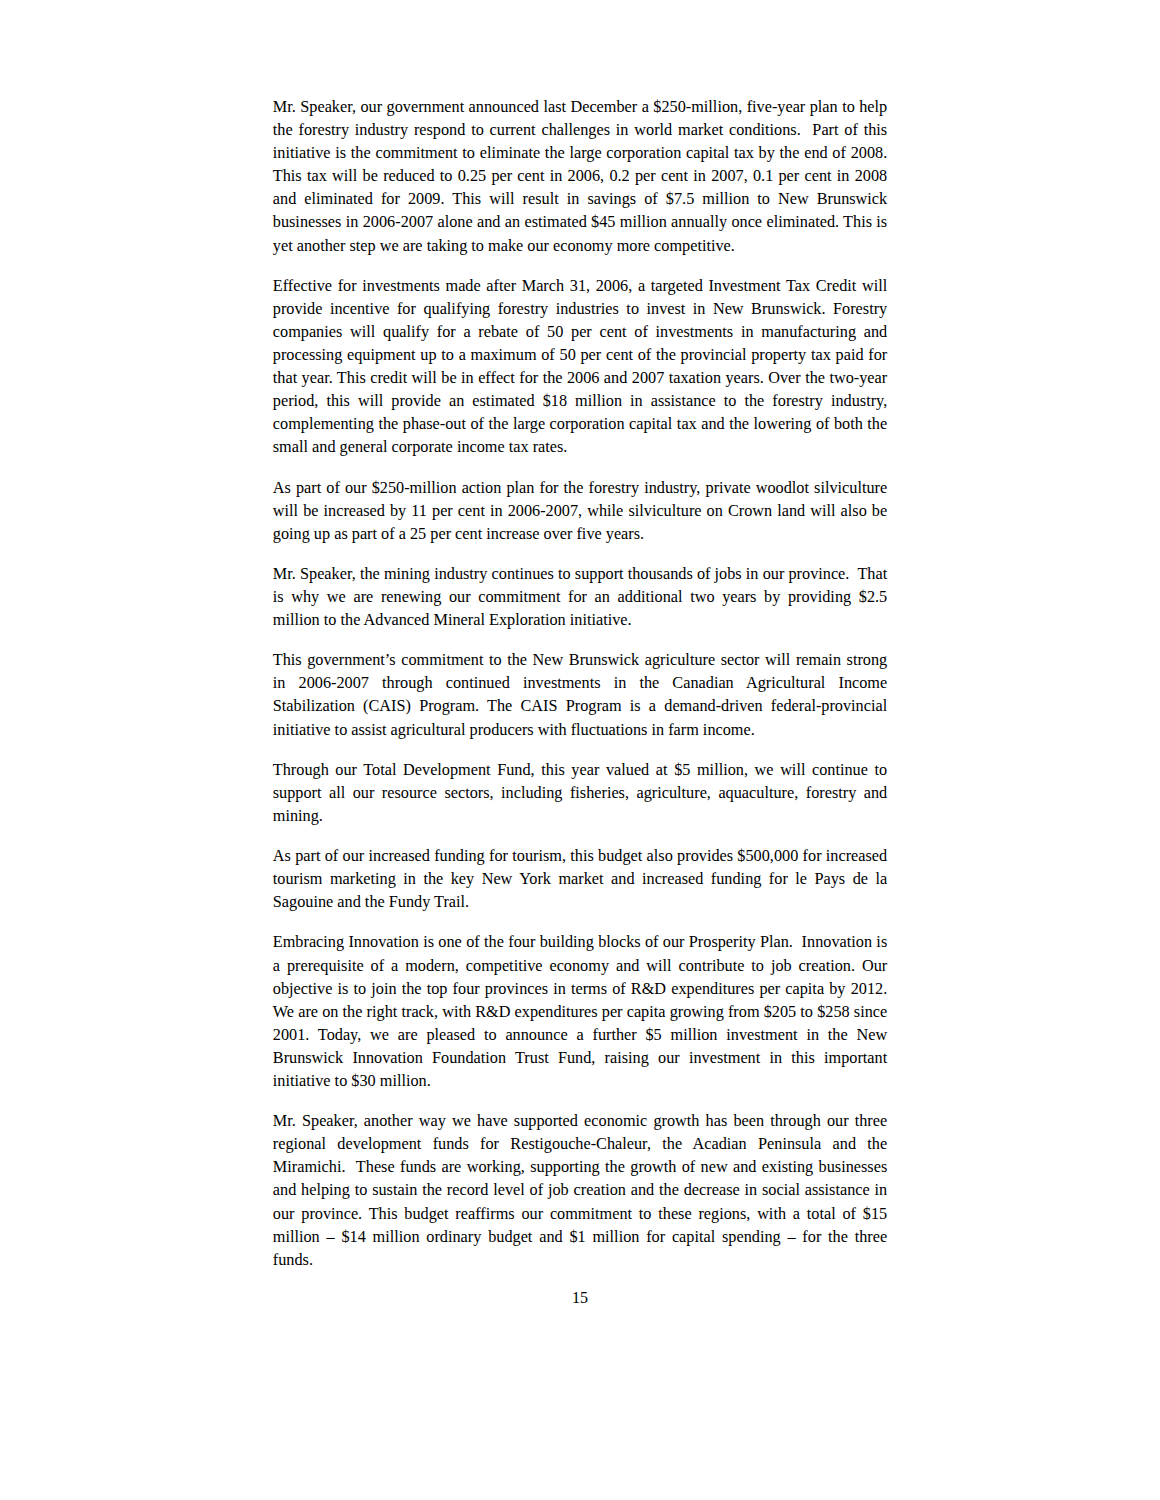Mr. Speaker, our government announced last December a $250-million, five-year plan to help the forestry industry respond to current challenges in world market conditions. Part of this initiative is the commitment to eliminate the large corporation capital tax by the end of 2008. This tax will be reduced to 0.25 per cent in 2006, 0.2 per cent in 2007, 0.1 per cent in 2008 and eliminated for 2009. This will result in savings of $7.5 million to New Brunswick businesses in 2006-2007 alone and an estimated $45 million annually once eliminated. This is yet another step we are taking to make our economy more competitive.
Effective for investments made after March 31, 2006, a targeted Investment Tax Credit will provide incentive for qualifying forestry industries to invest in New Brunswick. Forestry companies will qualify for a rebate of 50 per cent of investments in manufacturing and processing equipment up to a maximum of 50 per cent of the provincial property tax paid for that year. This credit will be in effect for the 2006 and 2007 taxation years. Over the two-year period, this will provide an estimated $18 million in assistance to the forestry industry, complementing the phase-out of the large corporation capital tax and the lowering of both the small and general corporate income tax rates.
As part of our $250-million action plan for the forestry industry, private woodlot silviculture will be increased by 11 per cent in 2006-2007, while silviculture on Crown land will also be going up as part of a 25 per cent increase over five years.
Mr. Speaker, the mining industry continues to support thousands of jobs in our province. That is why we are renewing our commitment for an additional two years by providing $2.5 million to the Advanced Mineral Exploration initiative.
This government’s commitment to the New Brunswick agriculture sector will remain strong in 2006-2007 through continued investments in the Canadian Agricultural Income Stabilization (CAIS) Program. The CAIS Program is a demand-driven federal-provincial initiative to assist agricultural producers with fluctuations in farm income.
Through our Total Development Fund, this year valued at $5 million, we will continue to support all our resource sectors, including fisheries, agriculture, aquaculture, forestry and mining.
As part of our increased funding for tourism, this budget also provides $500,000 for increased tourism marketing in the key New York market and increased funding for le Pays de la Sagouine and the Fundy Trail.
Embracing Innovation is one of the four building blocks of our Prosperity Plan. Innovation is a prerequisite of a modern, competitive economy and will contribute to job creation. Our objective is to join the top four provinces in terms of R&D expenditures per capita by 2012. We are on the right track, with R&D expenditures per capita growing from $205 to $258 since 2001. Today, we are pleased to announce a further $5 million investment in the New Brunswick Innovation Foundation Trust Fund, raising our investment in this important initiative to $30 million.
Mr. Speaker, another way we have supported economic growth has been through our three regional development funds for Restigouche-Chaleur, the Acadian Peninsula and the Miramichi. These funds are working, supporting the growth of new and existing businesses and helping to sustain the record level of job creation and the decrease in social assistance in our province. This budget reaffirms our commitment to these regions, with a total of $15 million – $14 million ordinary budget and $1 million for capital spending – for the three funds.
15